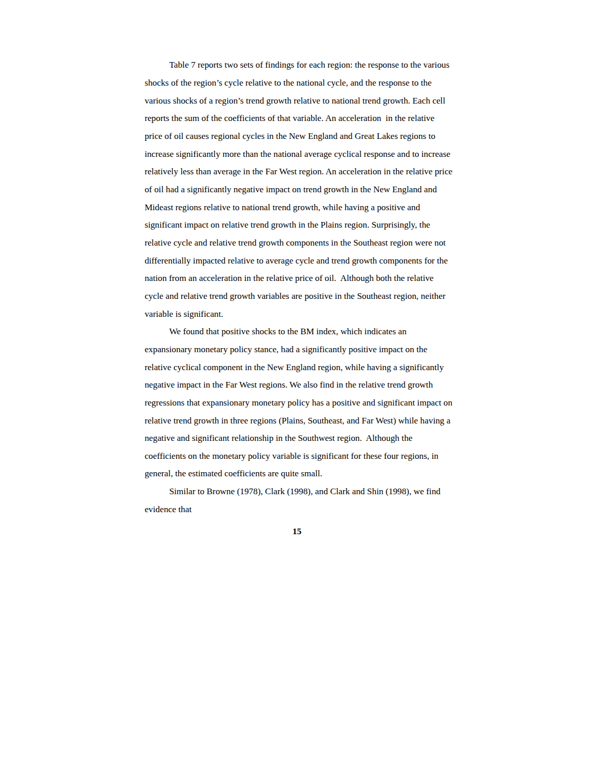Table 7 reports two sets of findings for each region: the response to the various shocks of the region’s cycle relative to the national cycle, and the response to the various shocks of a region’s trend growth relative to national trend growth. Each cell reports the sum of the coefficients of that variable. An acceleration in the relative price of oil causes regional cycles in the New England and Great Lakes regions to increase significantly more than the national average cyclical response and to increase relatively less than average in the Far West region. An acceleration in the relative price of oil had a significantly negative impact on trend growth in the New England and Mideast regions relative to national trend growth, while having a positive and significant impact on relative trend growth in the Plains region. Surprisingly, the relative cycle and relative trend growth components in the Southeast region were not differentially impacted relative to average cycle and trend growth components for the nation from an acceleration in the relative price of oil. Although both the relative cycle and relative trend growth variables are positive in the Southeast region, neither variable is significant.
We found that positive shocks to the BM index, which indicates an expansionary monetary policy stance, had a significantly positive impact on the relative cyclical component in the New England region, while having a significantly negative impact in the Far West regions. We also find in the relative trend growth regressions that expansionary monetary policy has a positive and significant impact on relative trend growth in three regions (Plains, Southeast, and Far West) while having a negative and significant relationship in the Southwest region. Although the coefficients on the monetary policy variable is significant for these four regions, in general, the estimated coefficients are quite small.
Similar to Browne (1978), Clark (1998), and Clark and Shin (1998), we find evidence that
15